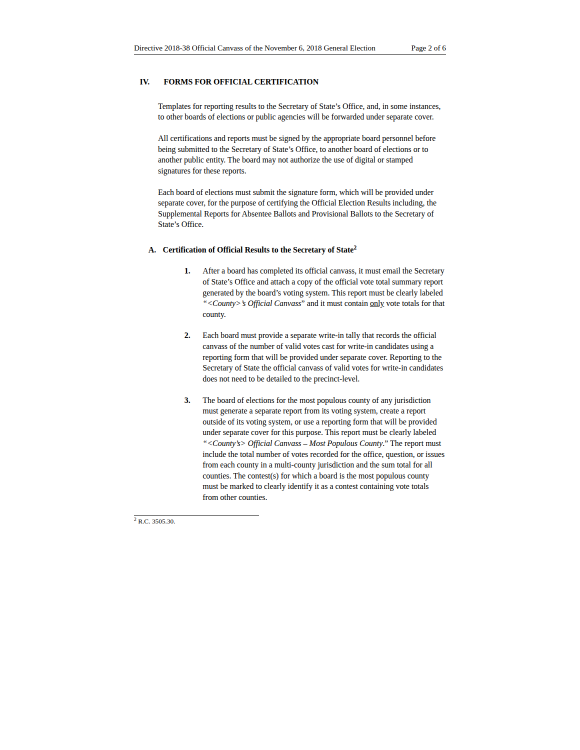Directive 2018-38 Official Canvass of the November 6, 2018 General Election
Page 2 of 6
IV.
FORMS FOR OFFICIAL CERTIFICATION
Templates for reporting results to the Secretary of State’s Office, and, in some instances, to other boards of elections or public agencies will be forwarded under separate cover.
All certifications and reports must be signed by the appropriate board personnel before being submitted to the Secretary of State’s Office, to another board of elections or to another public entity. The board may not authorize the use of digital or stamped signatures for these reports.
Each board of elections must submit the signature form, which will be provided under separate cover, for the purpose of certifying the Official Election Results including, the Supplemental Reports for Absentee Ballots and Provisional Ballots to the Secretary of State’s Office.
A.
Certification of Official Results to the Secretary of State2
1. After a board has completed its official canvass, it must email the Secretary of State’s Office and attach a copy of the official vote total summary report generated by the board’s voting system. This report must be clearly labeled “<County>’s Official Canvass” and it must contain only vote totals for that county.
2. Each board must provide a separate write-in tally that records the official canvass of the number of valid votes cast for write-in candidates using a reporting form that will be provided under separate cover. Reporting to the Secretary of State the official canvass of valid votes for write-in candidates does not need to be detailed to the precinct-level.
3. The board of elections for the most populous county of any jurisdiction must generate a separate report from its voting system, create a report outside of its voting system, or use a reporting form that will be provided under separate cover for this purpose. This report must be clearly labeled “<County’s> Official Canvass – Most Populous County.” The report must include the total number of votes recorded for the office, question, or issues from each county in a multi-county jurisdiction and the sum total for all counties. The contest(s) for which a board is the most populous county must be marked to clearly identify it as a contest containing vote totals from other counties.
2 R.C. 3505.30.